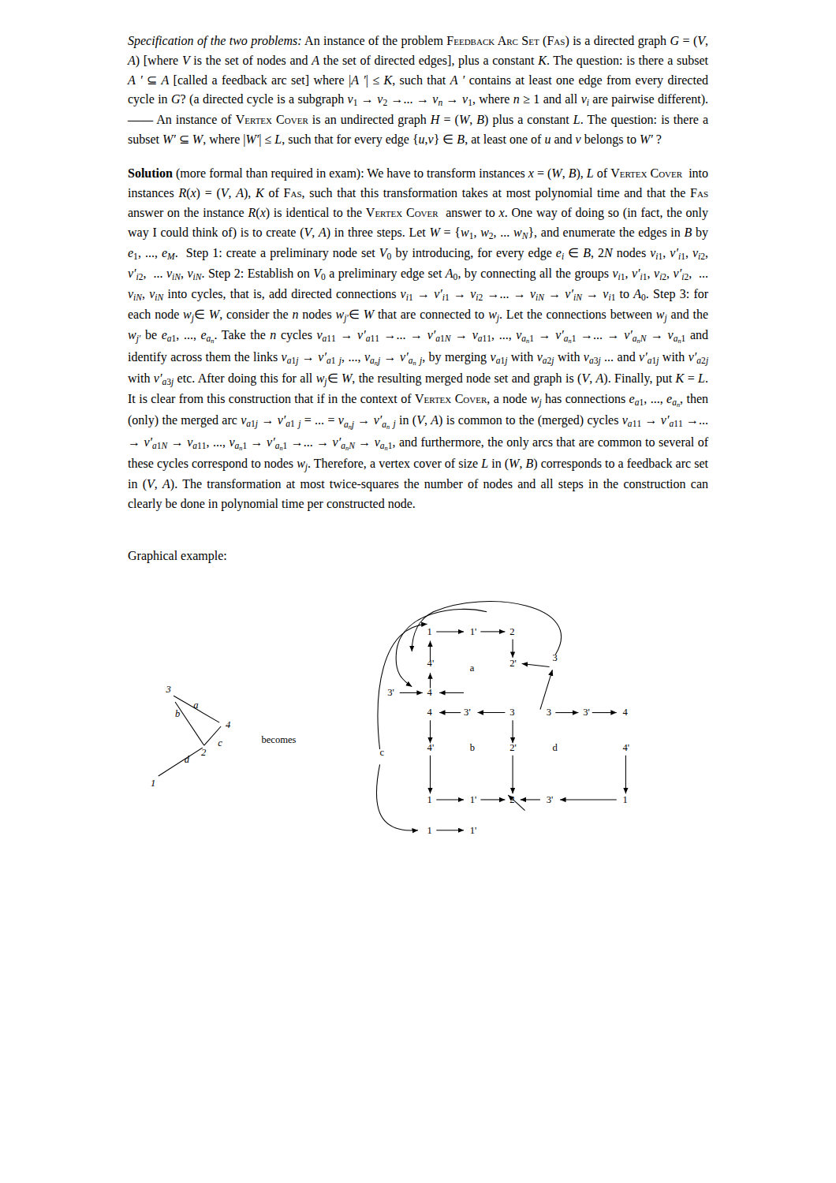Specification of the two problems: An instance of the problem Feedback Arc Set (Fas) is a directed graph G = (V, A) [where V is the set of nodes and A the set of directed edges], plus a constant K. The question: is there a subset A ′ ⊆ A [called a feedback arc set] where |A ′| ≤ K, such that A ′ contains at least one edge from every directed cycle in G? (a directed cycle is a subgraph v1 → v2 →... → vn → v1, where n ≥ 1 and all vi are pairwise different). —— An instance of Vertex Cover is an undirected graph H = (W, B) plus a constant L. The question: is there a subset W′ ⊆ W, where |W′| ≤ L, such that for every edge {u,v} ∈ B, at least one of u and v belongs to W′ ?
Solution (more formal than required in exam): We have to transform instances x = (W, B), L of Vertex Cover into instances R(x) = (V, A), K of Fas, such that this transformation takes at most polynomial time and that the Fas answer on the instance R(x) is identical to the Vertex Cover answer to x. One way of doing so (in fact, the only way I could think of) is to create (V, A) in three steps. Let W = {w1, w2, ... wN}, and enumerate the edges in B by e1, ..., eM. Step 1: create a preliminary node set V0 by introducing, for every edge ei ∈ B, 2N nodes vi1, v′i1, vi2, v′i2, ... viN, viN. Step 2: Establish on V0 a preliminary edge set A0, by connecting all the groups vi1, v′i1, vi2, v′i2, ... viN, viN into cycles, that is, add directed connections vi1 → v′i1 → vi2 →... → viN → v′iN → vi1 to A0. Step 3: for each node wj∈ W, consider the n nodes wj′∈ W that are connected to wj. Let the connections between wj and the wj′ be ea1, ..., ean. Take the n cycles va11 → v′a11 →... → v′a1N → va11, ..., van1 → v′an1 →... → v′anN → van1 and identify across them the links va1j → v′a1 j, ..., vanj → v′an j, by merging va1j with va2j with va3j ... and v′a1j with v′a2j with v′a3j etc. After doing this for all wj∈ W, the resulting merged node set and graph is (V, A). Finally, put K = L. It is clear from this construction that if in the context of Vertex Cover, a node wj has connections ea1, ..., ean, then (only) the merged arc va1j → v′a1 j = ... = vanj → v′an j in (V, A) is common to the (merged) cycles va11 → v′a11 →... → v′a1N → va11, ..., van1 → v′an1 →... → v′anN → van1, and furthermore, the only arcs that are common to several of these cycles correspond to nodes wj. Therefore, a vertex cover of size L in (W, B) corresponds to a feedback arc set in (V, A). The transformation at most twice-squares the number of nodes and all steps in the construction can clearly be done in polynomial time per constructed node.
Graphical example:
3 a b 4 c 2 d 1 becomes 1 1' 2 4' a 2' 3 3' 4 4 3' 3 3 3' 4 4' b 2' d 4' c 1 1' 2 3' 1 1 1'